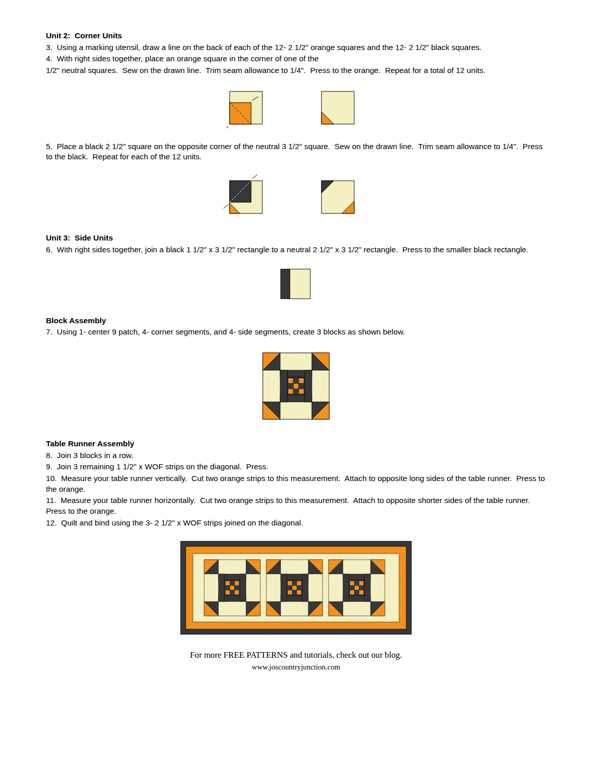Unit 2: Corner Units
3. Using a marking utensil, draw a line on the back of each of the 12- 2 1/2" orange squares and the 12- 2 1/2" black squares.
4. With right sides together, place an orange square in the corner of one of the
1/2" neutral squares. Sew on the drawn line. Trim seam allowance to 1/4". Press to the orange. Repeat for a total of 12 units.
5. Place a black 2 1/2" square on the opposite corner of the neutral 3 1/2" square. Sew on the drawn line. Trim seam allowance to 1/4". Press to the black. Repeat for each of the 12 units.
Unit 3: Side Units
6. With right sides together, join a black 1 1/2" x 3 1/2" rectangle to a neutral 2 1/2" x 3 1/2" rectangle. Press to the smaller black rectangle.
Block Assembly
7. Using 1- center 9 patch, 4- corner segments, and 4- side segments, create 3 blocks as shown below.
Table Runner Assembly
8. Join 3 blocks in a row.
9. Join 3 remaining 1 1/2" x WOF strips on the diagonal. Press.
10. Measure your table runner vertically. Cut two orange strips to this measurement. Attach to opposite long sides of the table runner. Press to the orange.
11. Measure your table runner horizontally. Cut two orange strips to this measurement. Attach to opposite shorter sides of the table runner. Press to the orange.
12. Quilt and bind using the 3- 2 1/2" x WOF strips joined on the diagonal.
For more FREE PATTERNS and tutorials, check out our blog.
www.joscountryjunction.com